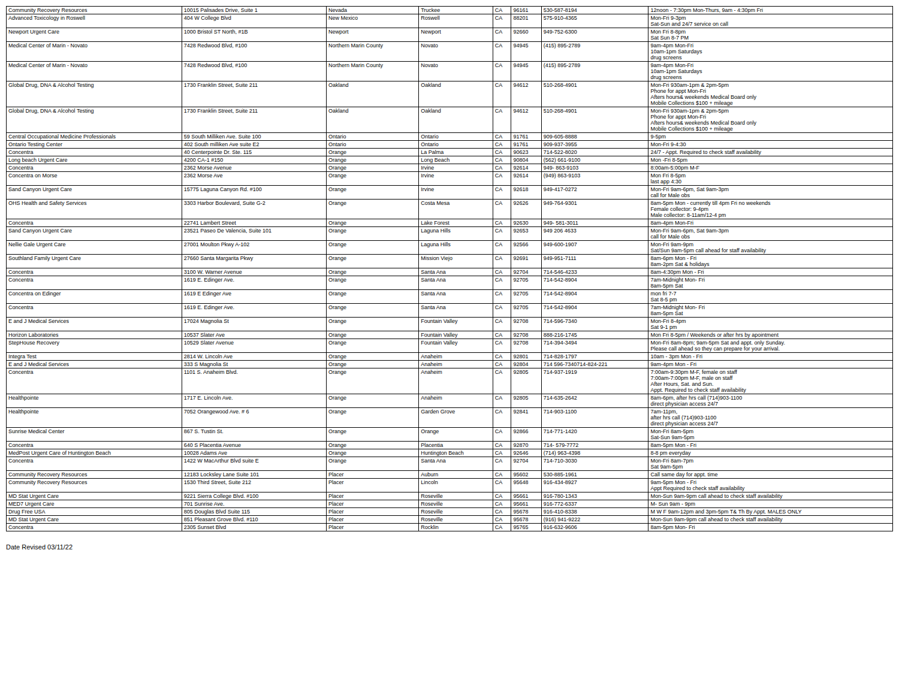| Community Recovery Resources | 10015 Palisades Drive, Suite 1 | Nevada | Truckee | CA | 96161 | 530-587-8194 | 12noon - 7:30pm Mon-Thurs, 9am - 4:30pm Fri |
| Advanced Toxicology in Roswell | 404 W College Blvd | New Mexico | Roswell | CA | 88201 | 575-910-4365 | Mon-Fri 9-3pm Sat-Sun and 24/7 service on call |
| Newport Urgent Care | 1000 Bristol ST North, #1B | Newport | Newport | CA | 92660 | 949-752-6300 | Mon Fri 8-8pm Sat Sun 8-7 PM |
| Medical Center of Marin - Novato | 7428 Redwood Blvd, #100 | Northern Marin County | Novato | CA | 94945 | (415) 895-2789 | 9am-4pm Mon-Fri 10am-1pm Saturdays drug screens |
| Medical Center of Marin - Novato | 7428 Redwood Blvd, #100 | Northern Marin County | Novato | CA | 94945 | (415) 895-2789 | 9am-4pm Mon-Fri 10am-1pm Saturdays drug screens |
| Global Drug, DNA & Alcohol Testing | 1730 Franklin Street, Suite 211 | Oakland | Oakland | CA | 94612 | 510-268-4901 | Mon-Fri 930am-1pm & 2pm-5pm Phone for appt Mon-Fri Afters hours& weekends Medical Board only Mobile Collections $100 + mileage |
| Global Drug, DNA & Alcohol Testing | 1730 Franklin Street, Suite 211 | Oakland | Oakland | CA | 94612 | 510-268-4901 | Mon-Fri 930am-1pm & 2pm-5pm Phone for appt Mon-Fri Afters hours& weekends Medical Board only Mobile Collections $100 + mileage |
| Central Occupational Medicine Professionals | 59 South Milliken Ave. Suite 100 | Ontario | Ontario | CA | 91761 | 909-605-8888 | 9-5pm |
| Ontario Testing Center | 402 South milliken Ave suite E2 | Ontario | Ontario | CA | 91761 | 909-937-3955 | Mon-Fri 9-4:30 |
| Concentra | 40 Centerpointe Dr. Ste. 115 | Orange | La Palma | CA | 90623 | 714-522-8020 | 24/7 - Appt. Required to check staff availability |
| Long beach Urgent Care | 4200 CA-1 #150 | Orange | Long Beach | CA | 90804 | (562) 661-9100 | Mon -Fri 8-5pm |
| Concentra | 2362 Morse Avenue | Orange | Irvine | CA | 92614 | 949- 863-9103 | 8:00am-5:00pm M-F |
| Concentra on Morse | 2362 Morse Ave | Orange | Irvine | CA | 92614 | (949) 863-9103 | Mon Fri 8-5pm last app 4:30 |
| Sand Canyon Urgent Care | 15775 Laguna Canyon Rd. #100 | Orange | Irvine | CA | 92618 | 949-417-0272 | Mon-Fri 9am-6pm, Sat 9am-3pm call for Male obs |
| OHS Health and Safety Services | 3303 Harbor Boulevard, Suite G-2 | Orange | Costa Mesa | CA | 92626 | 949-764-9301 | 8am-5pm Mon - currently till 4pm Fri no weekends Female collector: 9-4pm Male collector: 8-11am/12-4 pm |
| Concentra | 22741 Lambert Street | Orange | Lake Forest | CA | 92630 | 949- 581-3011 | 8am-4pm Mon-Fri |
| Sand Canyon Urgent Care | 23521 Paseo De Valencia, Suite 101 | Orange | Laguna Hills | CA | 92653 | 949 206 4633 | Mon-Fri 9am-6pm, Sat 9am-3pm call for Male obs |
| Nellie Gale Urgent Care | 27001 Moulton Pkwy A-102 | Orange | Laguna Hills | CA | 92566 | 949-600-1907 | Mon-Fri 9am-9pm Sat/Sun 9am-5pm call ahead for staff availability |
| Southland Family Urgent Care | 27660 Santa Margarita Pkwy | Orange | Mission Viejo | CA | 92691 | 949-951-7111 | 8am-6pm Mon - Fri 8am-2pm Sat & holidays |
| Concentra | 3100 W. Warner Avenue | Orange | Santa Ana | CA | 92704 | 714-546-4233 | 8am-4:30pm Mon - Fri |
| Concentra | 1619 E. Edinger Ave. | Orange | Santa Ana | CA | 92705 | 714-542-8904 | 7am-Midnight Mon- Fri 8am-5pm Sat |
| Concentra on Edinger | 1619 E Edinger Ave | Orange | Santa Ana | CA | 92705 | 714-542-8904 | mon fri 7-7 Sat 8-5 pm |
| Concentra | 1619 E. Edinger Ave. | Orange | Santa Ana | CA | 92705 | 714-542-8904 | 7am-Midnight Mon- Fri 8am-5pm Sat |
| E and J Medical Services | 17024 Magnolia St | Orange | Fountain Valley | CA | 92708 | 714-596-7340 | Mon-Fri 8-4pm Sat 9-1 pm |
| Horizon Laboratories | 10537 Slater Ave | Orange | Fountain Valley | CA | 92708 | 888-216-1745 | Mon Fri 8-5pm / Weekends or after hrs by apointment |
| StepHouse Recovery | 10529 Slater Avenue | Orange | Fountain Valley | CA | 92708 | 714-394-3494 | Mon-Fri 8am-8pm; 9am-5pm Sat and appt. only Sunday. Please call ahead so they can prepare for your arrival. |
| Integra Test | 2814 W. Lincoln Ave | Orange | Anaheim | CA | 92801 | 714-828-1797 | 10am - 3pm Mon - Fri |
| E and J Medical Services | 333 S Magnolia St | Orange | Anaheim | CA | 92804 | 714 596-7340714-824-221 | 9am-4pm Mon - Fri |
| Concentra | 1101 S. Anaheim Blvd. | Orange | Anaheim | CA | 92805 | 714-937-1919 | 7:00am-9:30pm M-F, female on staff 7:00am-7:00pm M-F, male on staff After Hours, Sat. and Sun. Appt. Required to check staff availability |
| Healthpointe | 1717 E. Lincoln Ave. | Orange | Anaheim | CA | 92805 | 714-635-2642 | 8am-6pm, after hrs call (714)903-1100 direct physician access 24/7 |
| Healthpointe | 7052 Orangewood Ave. # 6 | Orange | Garden Grove | CA | 92841 | 714-903-1100 | 7am-11pm, after hrs call (714)903-1100 direct physician access 24/7 |
| Sunrise Medical Center | 867 S. Tustin St. | Orange | Orange | CA | 92866 | 714-771-1420 | Mon-Fri 8am-5pm Sat-Sun 9am-5pm |
| Concentra | 640 S Placentia Avenue | Orange | Placentia | CA | 92870 | 714- 579-7772 | 8am-5pm Mon - Fri |
| MedPost Urgent Care of Huntington Beach | 10028 Adams Ave | Orange | Huntington Beach | CA | 92646 | (714) 963-4398 | 8-8 pm everyday |
| Concentra | 1422 W MacArthur Blvd suite E | Orange | Santa Ana | CA | 92704 | 714-710-3030 | Mon-Fri 8am-7pm Sat 9am-5pm |
| Community Recovery Resources | 12183 Locksley Lane Suite 101 | Placer | Auburn | CA | 95602 | 530-885-1961 | Call same day for appt. time |
| Community Recovery Resources | 1530 Third Street, Suite 212 | Placer | Lincoln | CA | 95648 | 916-434-8927 | 9am-5pm Mon - Fri Appt Required to check staff availability |
| MD Stat Urgent Care | 9221 Sierra College Blvd. #100 | Placer | Roseville | CA | 95661 | 916-780-1343 | Mon-Sun 9am-9pm call ahead to check staff availability |
| MED7 Urgent Care | 701 Sunrise Ave. | Placer | Roseville | CA | 95661 | 916-772-6337 | M- Sun 9am - 9pm |
| Drug Free USA | 805 Douglas Blvd Suite 115 | Placer | Roseville | CA | 95678 | 916-410-8338 | M W F 9am-12pm and 3pm-5pm T& Th By Appt. MALES ONLY |
| MD Stat Urgent Care | 851 Pleasant Grove Blvd. #110 | Placer | Roseville | CA | 95678 | (916) 941-9222 | Mon-Sun 9am-9pm call ahead to check staff availability |
| Concentra | 2305 Sunset Blvd | Placer | Rocklin | CA | 95765 | 916-632-9606 | 8am-5pm Mon- Fri |
Date Revised 03/11/22